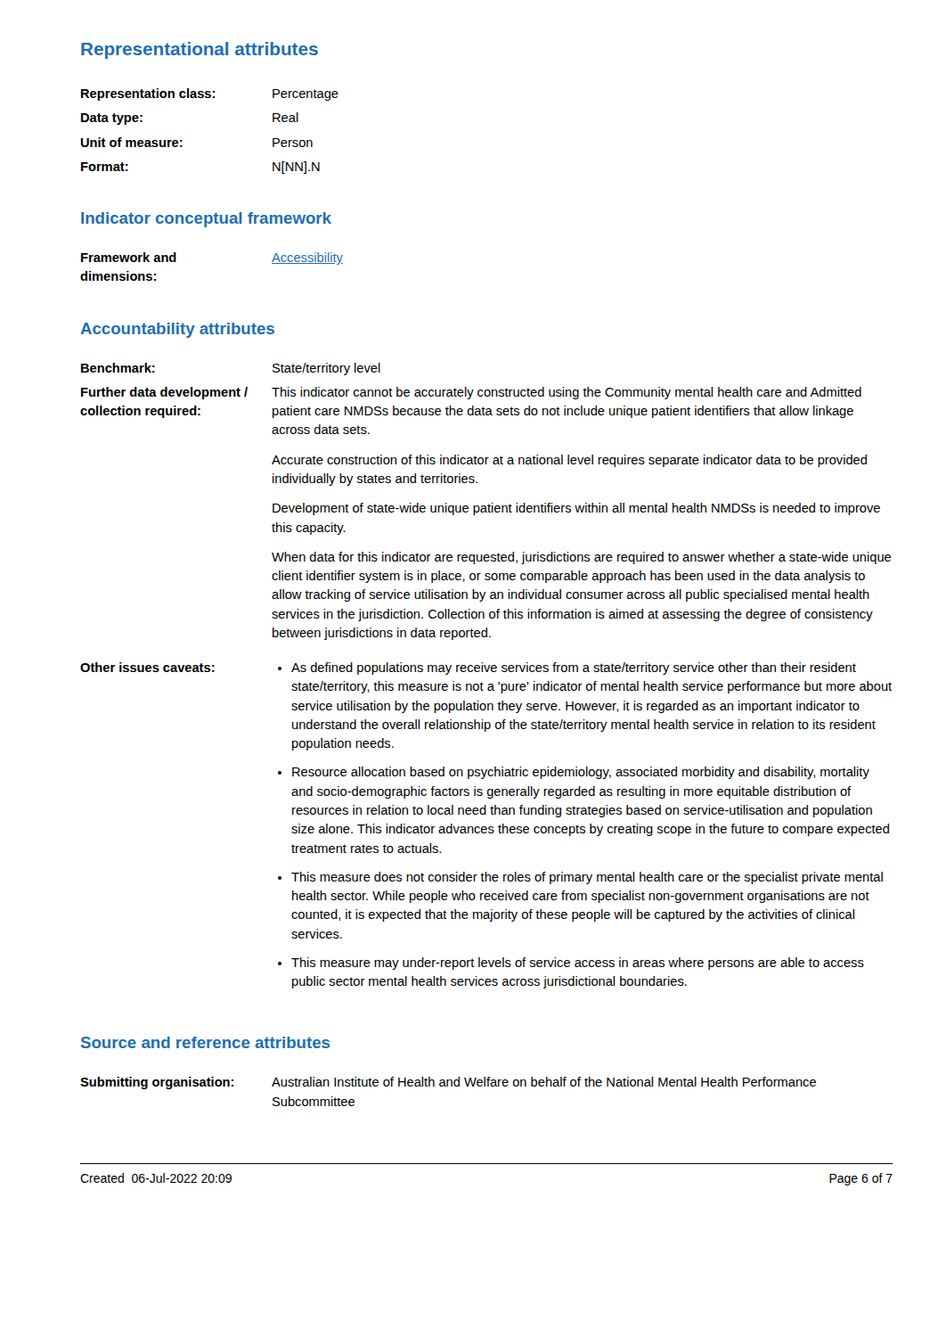Representational attributes
| Representation class: | Percentage |
| Data type: | Real |
| Unit of measure: | Person |
| Format: | N[NN].N |
Indicator conceptual framework
| Framework and dimensions: | Accessibility |
Accountability attributes
| Benchmark: | State/territory level |
| Further data development / collection required: | This indicator cannot be accurately constructed using the Community mental health care and Admitted patient care NMDSs because the data sets do not include unique patient identifiers that allow linkage across data sets. Accurate construction of this indicator at a national level requires separate indicator data to be provided individually by states and territories. Development of state-wide unique patient identifiers within all mental health NMDSs is needed to improve this capacity. When data for this indicator are requested, jurisdictions are required to answer whether a state-wide unique client identifier system is in place, or some comparable approach has been used in the data analysis to allow tracking of service utilisation by an individual consumer across all public specialised mental health services in the jurisdiction. Collection of this information is aimed at assessing the degree of consistency between jurisdictions in data reported. |
| Other issues caveats: | As defined populations may receive services from a state/territory service other than their resident state/territory, this measure is not a 'pure' indicator of mental health service performance but more about service utilisation by the population they serve. However, it is regarded as an important indicator to understand the overall relationship of the state/territory mental health service in relation to its resident population needs. Resource allocation based on psychiatric epidemiology, associated morbidity and disability, mortality and socio-demographic factors is generally regarded as resulting in more equitable distribution of resources in relation to local need than funding strategies based on service-utilisation and population size alone. This indicator advances these concepts by creating scope in the future to compare expected treatment rates to actuals. This measure does not consider the roles of primary mental health care or the specialist private mental health sector. While people who received care from specialist non-government organisations are not counted, it is expected that the majority of these people will be captured by the activities of clinical services. This measure may under-report levels of service access in areas where persons are able to access public sector mental health services across jurisdictional boundaries. |
Source and reference attributes
| Submitting organisation: | Australian Institute of Health and Welfare on behalf of the National Mental Health Performance Subcommittee |
Created 06-Jul-2022 20:09 Page 6 of 7